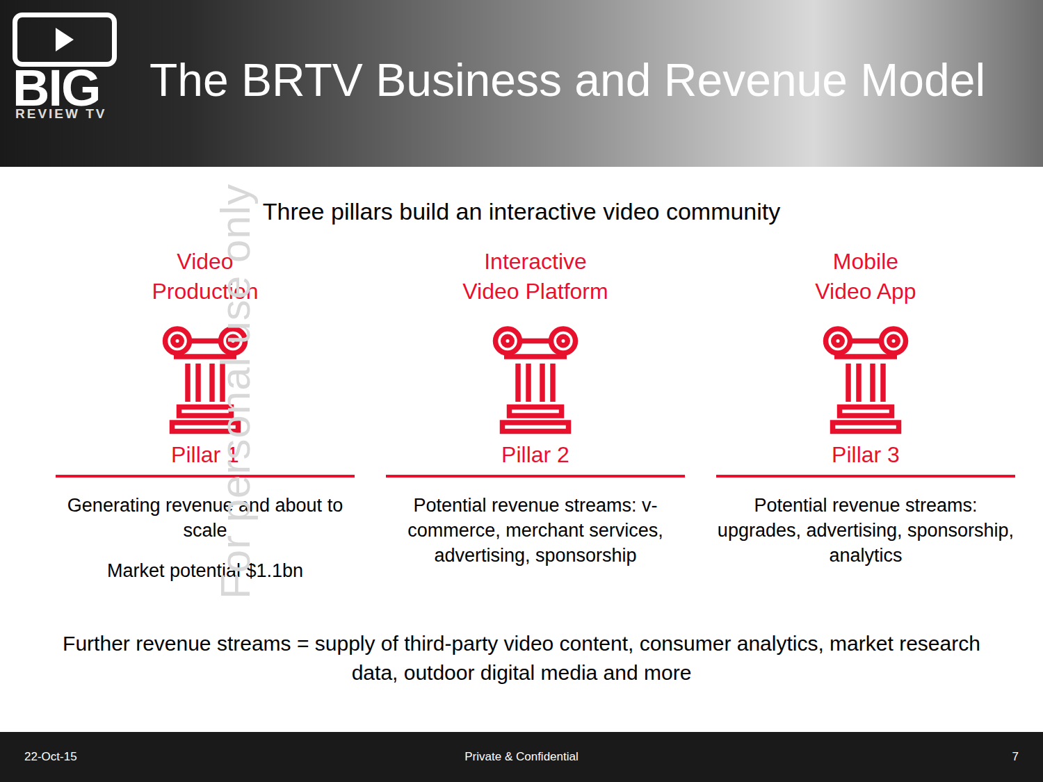BIG
REVIEW TV
The BRTV Business and Revenue Model
For personal use only
Three pillars build an interactive video community
Video
Production
Pillar 1
Generating revenue and about to scale
Market potential $1.1bn
Interactive
Video Platform
Pillar 2
Potential revenue streams: v-commerce, merchant services, advertising, sponsorship
Mobile
Video App
Pillar 3
Potential revenue streams: upgrades, advertising, sponsorship, analytics
Further revenue streams = supply of third-party video content, consumer analytics, market research data, outdoor digital media and more
22-Oct-15 Private & Confidential 7